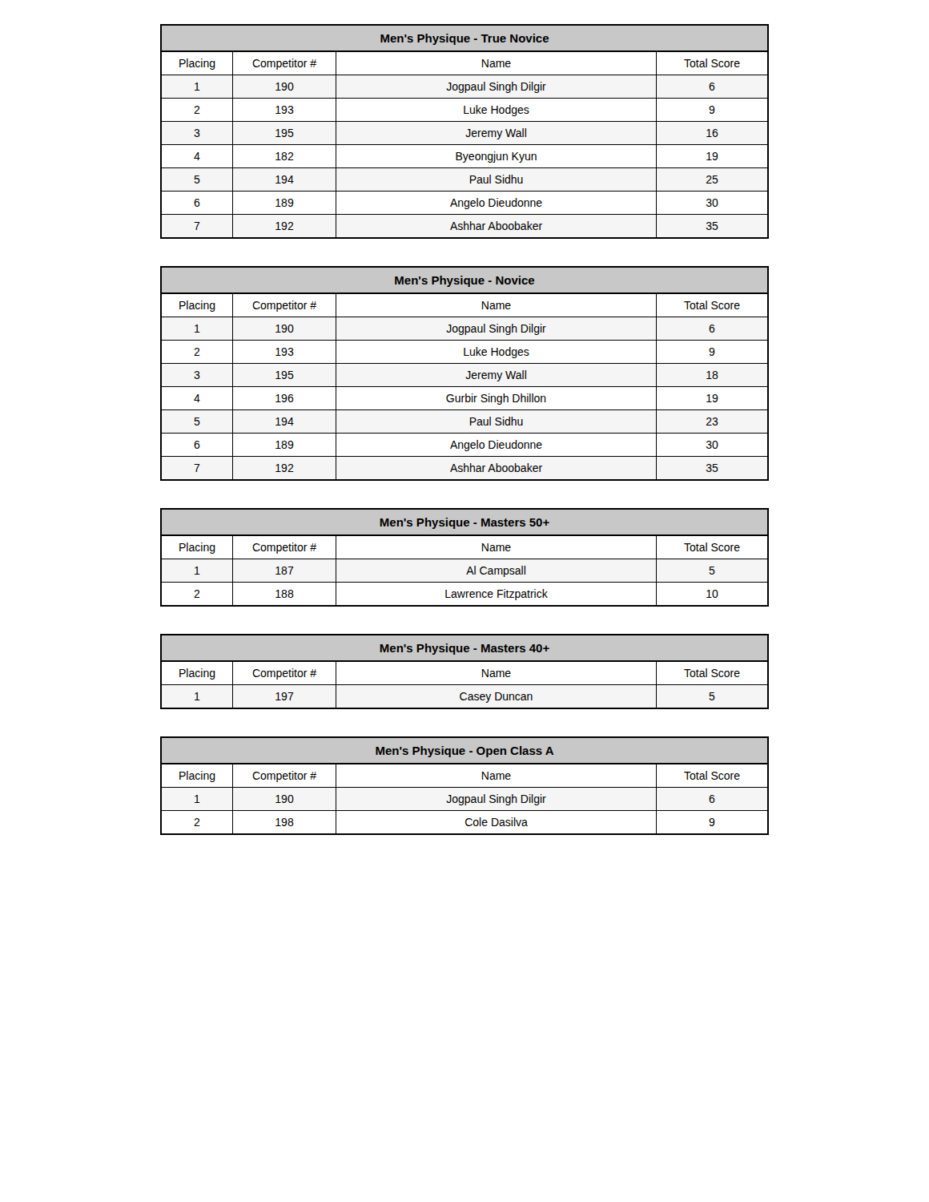Men's Physique - True Novice
| Placing | Competitor # | Name | Total Score |
| --- | --- | --- | --- |
| 1 | 190 | Jogpaul Singh Dilgir | 6 |
| 2 | 193 | Luke Hodges | 9 |
| 3 | 195 | Jeremy Wall | 16 |
| 4 | 182 | Byeongjun Kyun | 19 |
| 5 | 194 | Paul Sidhu | 25 |
| 6 | 189 | Angelo Dieudonne | 30 |
| 7 | 192 | Ashhar Aboobaker | 35 |
Men's Physique - Novice
| Placing | Competitor # | Name | Total Score |
| --- | --- | --- | --- |
| 1 | 190 | Jogpaul Singh Dilgir | 6 |
| 2 | 193 | Luke Hodges | 9 |
| 3 | 195 | Jeremy Wall | 18 |
| 4 | 196 | Gurbir Singh Dhillon | 19 |
| 5 | 194 | Paul Sidhu | 23 |
| 6 | 189 | Angelo Dieudonne | 30 |
| 7 | 192 | Ashhar Aboobaker | 35 |
Men's Physique - Masters 50+
| Placing | Competitor # | Name | Total Score |
| --- | --- | --- | --- |
| 1 | 187 | Al Campsall | 5 |
| 2 | 188 | Lawrence Fitzpatrick | 10 |
Men's Physique - Masters 40+
| Placing | Competitor # | Name | Total Score |
| --- | --- | --- | --- |
| 1 | 197 | Casey Duncan | 5 |
Men's Physique - Open Class A
| Placing | Competitor # | Name | Total Score |
| --- | --- | --- | --- |
| 1 | 190 | Jogpaul Singh Dilgir | 6 |
| 2 | 198 | Cole Dasilva | 9 |